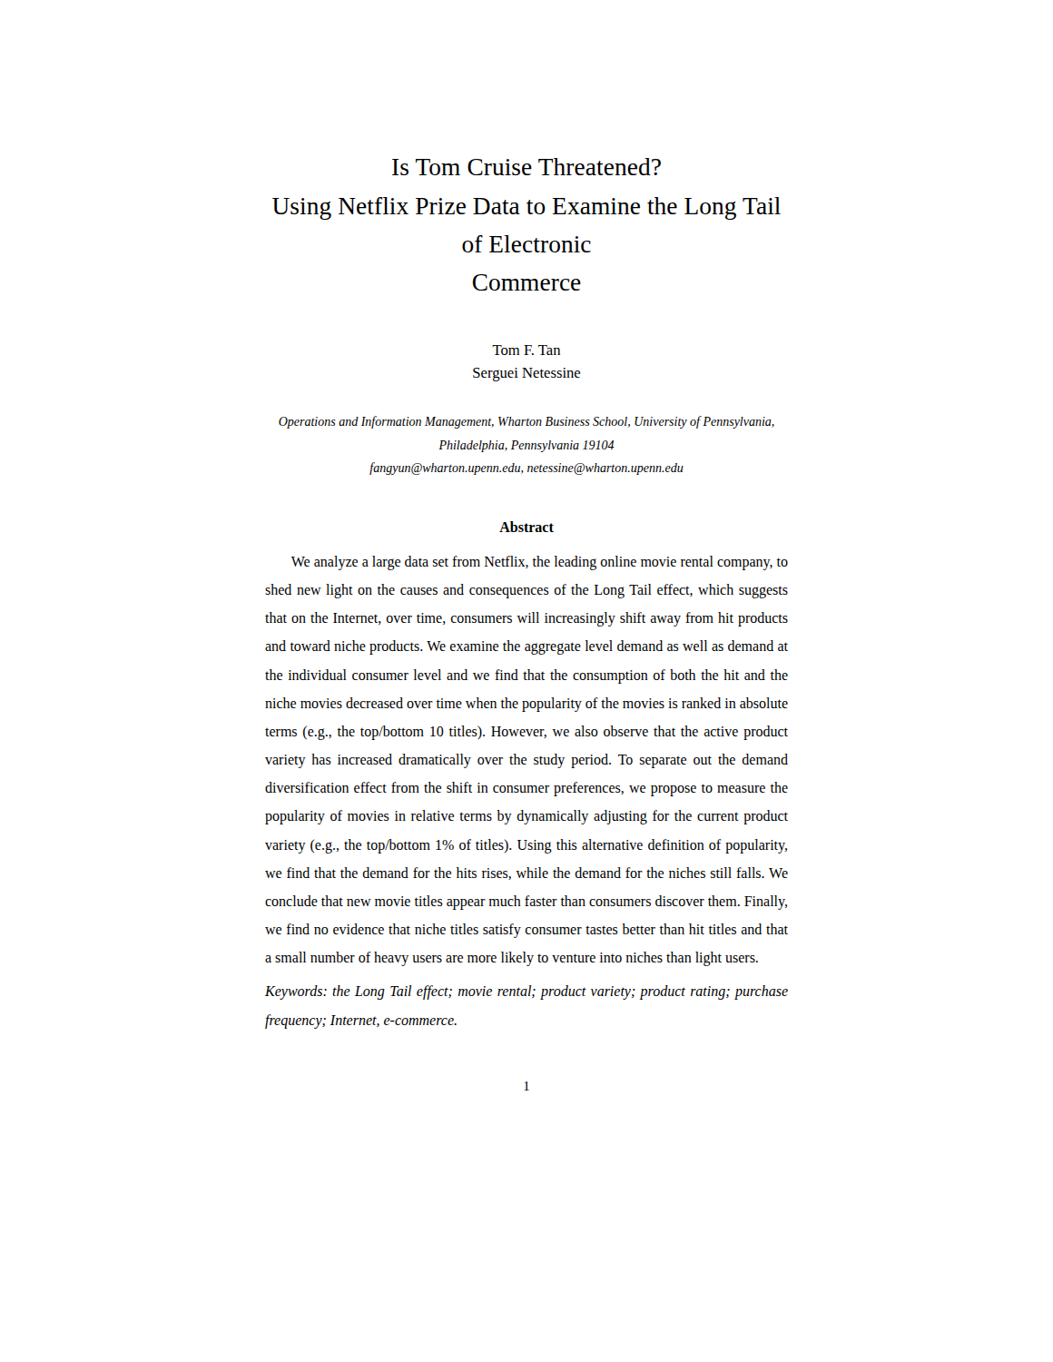Is Tom Cruise Threatened?
Using Netflix Prize Data to Examine the Long Tail of Electronic
Commerce
Tom F. Tan
Serguei Netessine
Operations and Information Management, Wharton Business School, University of Pennsylvania,
Philadelphia, Pennsylvania 19104
fangyun@wharton.upenn.edu, netessine@wharton.upenn.edu
Abstract
We analyze a large data set from Netflix, the leading online movie rental company, to shed new light on the causes and consequences of the Long Tail effect, which suggests that on the Internet, over time, consumers will increasingly shift away from hit products and toward niche products. We examine the aggregate level demand as well as demand at the individual consumer level and we find that the consumption of both the hit and the niche movies decreased over time when the popularity of the movies is ranked in absolute terms (e.g., the top/bottom 10 titles). However, we also observe that the active product variety has increased dramatically over the study period. To separate out the demand diversification effect from the shift in consumer preferences, we propose to measure the popularity of movies in relative terms by dynamically adjusting for the current product variety (e.g., the top/bottom 1% of titles). Using this alternative definition of popularity, we find that the demand for the hits rises, while the demand for the niches still falls. We conclude that new movie titles appear much faster than consumers discover them. Finally, we find no evidence that niche titles satisfy consumer tastes better than hit titles and that a small number of heavy users are more likely to venture into niches than light users.
Keywords: the Long Tail effect; movie rental; product variety; product rating; purchase frequency; Internet, e-commerce.
1